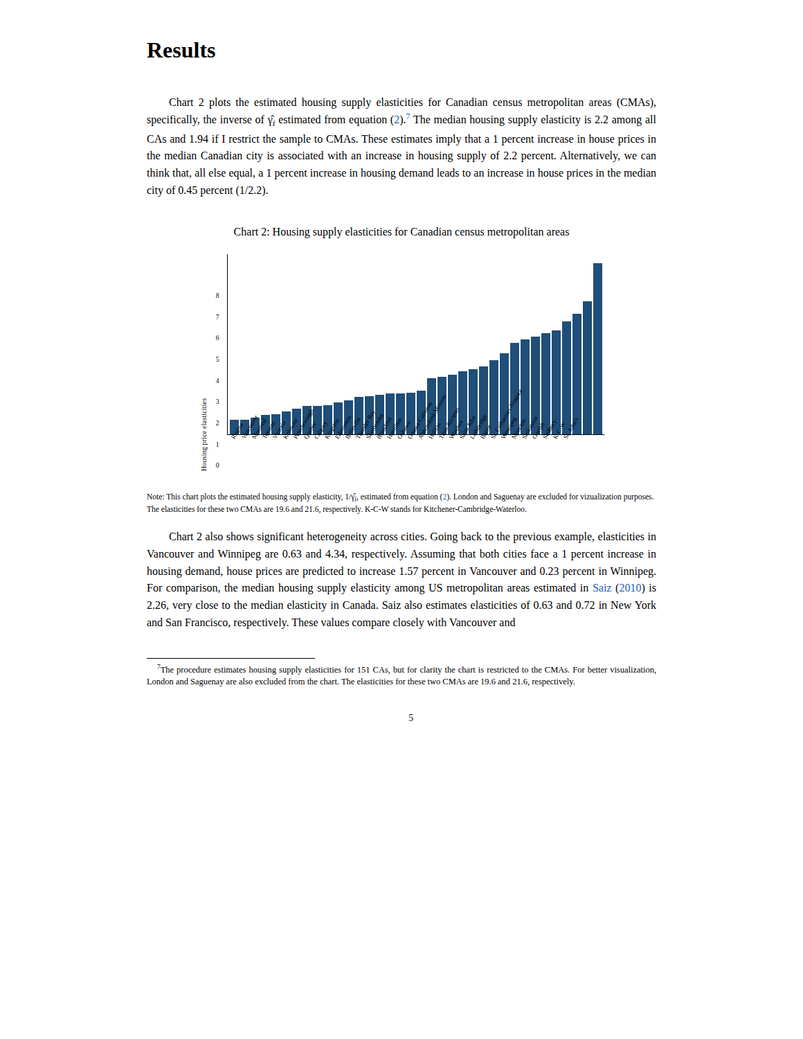Results
Chart 2 plots the estimated housing supply elasticities for Canadian census metropolitan areas (CMAs), specifically, the inverse of γ̂i estimated from equation (2).7 The median housing supply elasticity is 2.2 among all CAs and 1.94 if I restrict the sample to CMAs. These estimates imply that a 1 percent increase in house prices in the median Canadian city is associated with an increase in housing supply of 2.2 percent. Alternatively, we can think that, all else equal, a 1 percent increase in housing demand leads to an increase in house prices in the median city of 0.45 percent (1/2.2).
Chart 2: Housing supply elasticities for Canadian census metropolitan areas
Housing price elasticities
876543210
Regina
Vancouver
Montreal
Toronto
Victoria
Kelowna
Peterborough
Quebec
Calgary
Kingston
Edmonton
Belleville
Thunder Bay
Sherbrooke
Brantford
Hamilton
Oshawa
Ottawa-Gatineau
Abbotsford-Mission
Halifax
Trois-Rivieres
Windsor
Saint John
Lethbridge
Barrie
St. Catharines-Niagara
Winnipeg
Moncton
Saskatoon
Guelph
Sudbury
K-C-W
St. John's
Note: This chart plots the estimated housing supply elasticity, 1/γ̂i, estimated from equation (2). London and Saguenay are excluded for vizualization purposes. The elasticities for these two CMAs are 19.6 and 21.6, respectively. K-C-W stands for Kitchener-Cambridge-Waterloo.
Chart 2 also shows significant heterogeneity across cities. Going back to the previous example, elasticities in Vancouver and Winnipeg are 0.63 and 4.34, respectively. Assuming that both cities face a 1 percent increase in housing demand, house prices are predicted to increase 1.57 percent in Vancouver and 0.23 percent in Winnipeg. For comparison, the median housing supply elasticity among US metropolitan areas estimated in Saiz (2010) is 2.26, very close to the median elasticity in Canada. Saiz also estimates elasticities of 0.63 and 0.72 in New York and San Francisco, respectively. These values compare closely with Vancouver and
7The procedure estimates housing supply elasticities for 151 CAs, but for clarity the chart is restricted to the CMAs. For better visualization, London and Saguenay are also excluded from the chart. The elasticities for these two CMAs are 19.6 and 21.6, respectively.
5